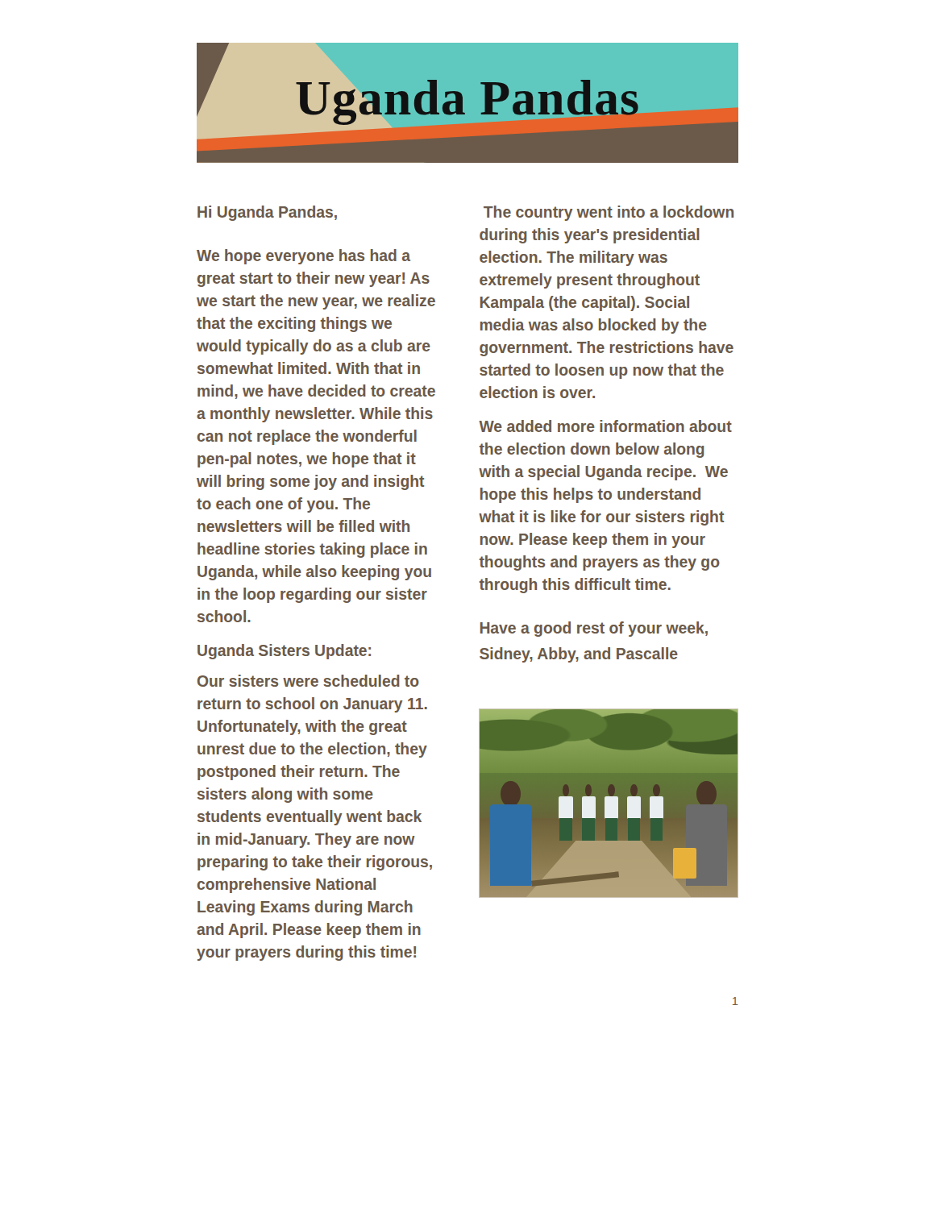Uganda Pandas
Hi Uganda Pandas,
We hope everyone has had a great start to their new year! As we start the new year, we realize that the exciting things we would typically do as a club are somewhat limited. With that in mind, we have decided to create a monthly newsletter. While this can not replace the wonderful pen-pal notes, we hope that it will bring some joy and insight to each one of you. The newsletters will be filled with headline stories taking place in Uganda, while also keeping you in the loop regarding our sister school.
Uganda Sisters Update:
Our sisters were scheduled to return to school on January 11. Unfortunately, with the great unrest due to the election, they postponed their return. The sisters along with some students eventually went back in mid-January. They are now preparing to take their rigorous, comprehensive National Leaving Exams during March and April. Please keep them in your prayers during this time!
The country went into a lockdown during this year's presidential election. The military was extremely present throughout Kampala (the capital). Social media was also blocked by the government. The restrictions have started to loosen up now that the election is over.
We added more information about the election down below along with a special Uganda recipe. We hope this helps to understand what it is like for our sisters right now. Please keep them in your thoughts and prayers as they go through this difficult time.
Have a good rest of your week,
Sidney, Abby, and Pascalle
1